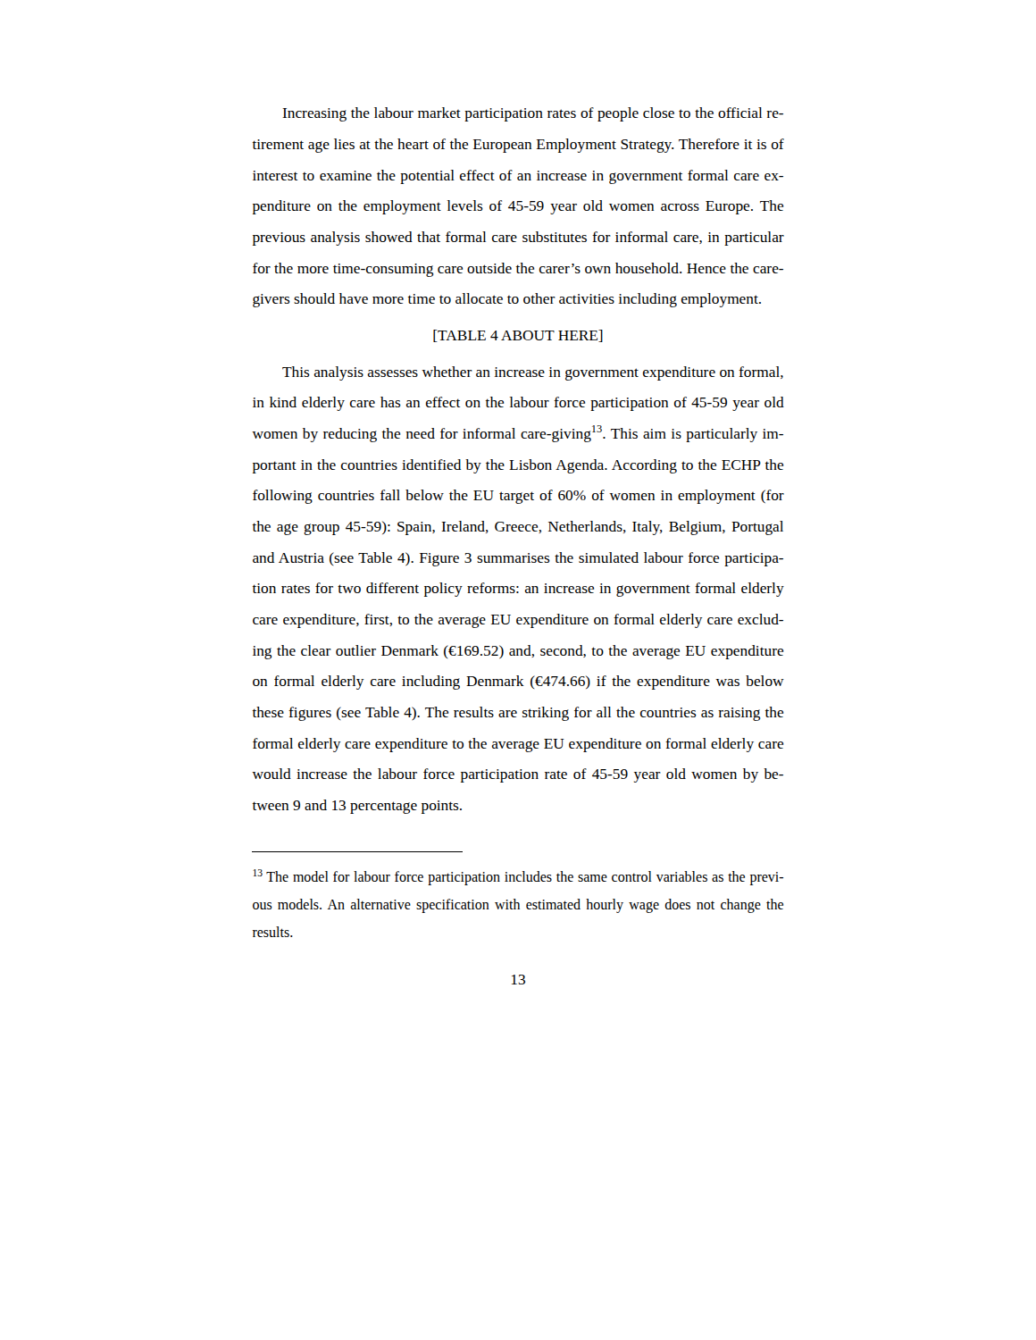Increasing the labour market participation rates of people close to the official retirement age lies at the heart of the European Employment Strategy. Therefore it is of interest to examine the potential effect of an increase in government formal care expenditure on the employment levels of 45-59 year old women across Europe. The previous analysis showed that formal care substitutes for informal care, in particular for the more time-consuming care outside the carer’s own household. Hence the care-givers should have more time to allocate to other activities including employment.
[TABLE 4 ABOUT HERE]
This analysis assesses whether an increase in government expenditure on formal, in kind elderly care has an effect on the labour force participation of 45-59 year old women by reducing the need for informal care-giving13. This aim is particularly important in the countries identified by the Lisbon Agenda. According to the ECHP the following countries fall below the EU target of 60% of women in employment (for the age group 45-59): Spain, Ireland, Greece, Netherlands, Italy, Belgium, Portugal and Austria (see Table 4). Figure 3 summarises the simulated labour force participation rates for two different policy reforms: an increase in government formal elderly care expenditure, first, to the average EU expenditure on formal elderly care excluding the clear outlier Denmark (€169.52) and, second, to the average EU expenditure on formal elderly care including Denmark (€474.66) if the expenditure was below these figures (see Table 4). The results are striking for all the countries as raising the formal elderly care expenditure to the average EU expenditure on formal elderly care would increase the labour force participation rate of 45-59 year old women by between 9 and 13 percentage points.
13 The model for labour force participation includes the same control variables as the previous models. An alternative specification with estimated hourly wage does not change the results.
13